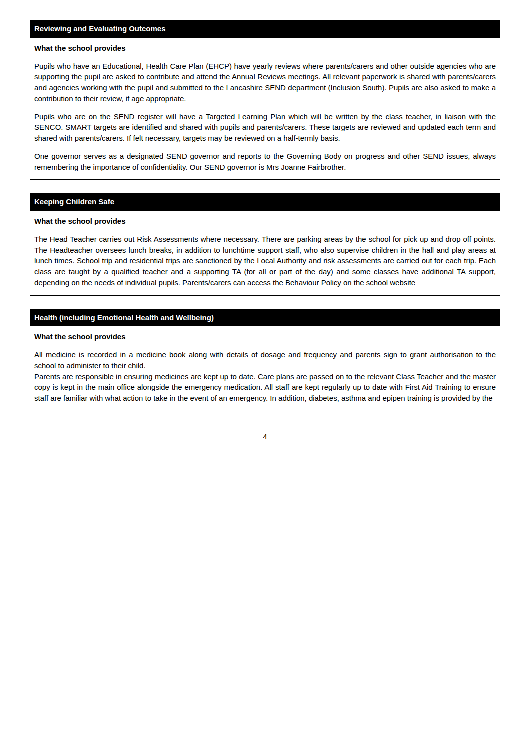Reviewing and Evaluating Outcomes
What the school provides
Pupils who have an Educational, Health Care Plan (EHCP) have yearly reviews where parents/carers and other outside agencies who are supporting the pupil are asked to contribute and attend the Annual Reviews meetings. All relevant paperwork is shared with parents/carers and agencies working with the pupil and submitted to the Lancashire SEND department (Inclusion South). Pupils are also asked to make a contribution to their review, if age appropriate.
Pupils who are on the SEND register will have a Targeted Learning Plan which will be written by the class teacher, in liaison with the SENCO. SMART targets are identified and shared with pupils and parents/carers. These targets are reviewed and updated each term and shared with parents/carers. If felt necessary, targets may be reviewed on a half-termly basis.
One governor serves as a designated SEND governor and reports to the Governing Body on progress and other SEND issues, always remembering the importance of confidentiality. Our SEND governor is Mrs Joanne Fairbrother.
Keeping Children Safe
What the school provides
The Head Teacher carries out Risk Assessments where necessary. There are parking areas by the school for pick up and drop off points. The Headteacher oversees lunch breaks, in addition to lunchtime support staff, who also supervise children in the hall and play areas at lunch times. School trip and residential trips are sanctioned by the Local Authority and risk assessments are carried out for each trip. Each class are taught by a qualified teacher and a supporting TA (for all or part of the day) and some classes have additional TA support, depending on the needs of individual pupils. Parents/carers can access the Behaviour Policy on the school website
Health (including Emotional Health and Wellbeing)
What the school provides
All medicine is recorded in a medicine book along with details of dosage and frequency and parents sign to grant authorisation to the school to administer to their child.
Parents are responsible in ensuring medicines are kept up to date. Care plans are passed on to the relevant Class Teacher and the master copy is kept in the main office alongside the emergency medication. All staff are kept regularly up to date with First Aid Training to ensure staff are familiar with what action to take in the event of an emergency. In addition, diabetes, asthma and epipen training is provided by the
4